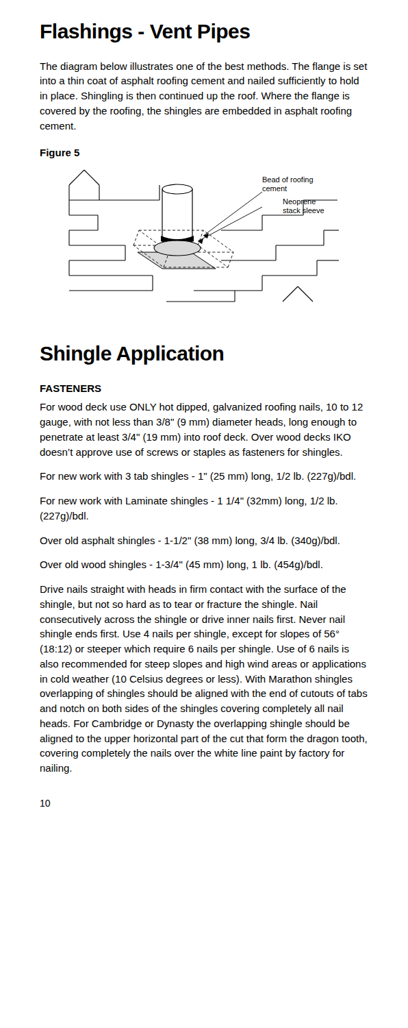Flashings - Vent Pipes
The diagram below illustrates one of the best methods. The flange is set into a thin coat of asphalt roofing cement and nailed sufficiently to hold in place. Shingling is then continued up the roof. Where the flange is covered by the roofing, the shingles are embedded in asphalt roofing cement.
Figure 5
Bead of roofing cement Neoprene stack sleeve
Shingle Application
FASTENERS
For wood deck use ONLY hot dipped, galvanized roofing nails, 10 to 12 gauge, with not less than 3/8" (9 mm) diameter heads, long enough to penetrate at least 3/4" (19 mm) into roof deck. Over wood decks IKO doesn’t approve use of screws or staples as fasteners for shingles.
For new work with 3 tab shingles - 1" (25 mm) long, 1/2 lb. (227g)/bdl.
For new work with Laminate shingles - 1 1/4" (32mm) long, 1/2 lb.(227g)/bdl.
Over old asphalt shingles - 1-1/2" (38 mm) long, 3/4 lb. (340g)/bdl.
Over old wood shingles - 1-3/4" (45 mm) long, 1 lb. (454g)/bdl.
Drive nails straight with heads in firm contact with the surface of the shingle, but not so hard as to tear or fracture the shingle. Nail consecutively across the shingle or drive inner nails first. Never nail shingle ends first. Use 4 nails per shingle, except for slopes of 56° (18:12) or steeper which require 6 nails per shingle. Use of 6 nails is also recommended for steep slopes and high wind areas or applications in cold weather (10 Celsius degrees or less). With Marathon shingles overlapping of shingles should be aligned with the end of cutouts of tabs and notch on both sides of the shingles covering completely all nail heads. For Cambridge or Dynasty the overlapping shingle should be aligned to the upper horizontal part of the cut that form the dragon tooth, covering completely the nails over the white line paint by factory for nailing.
10